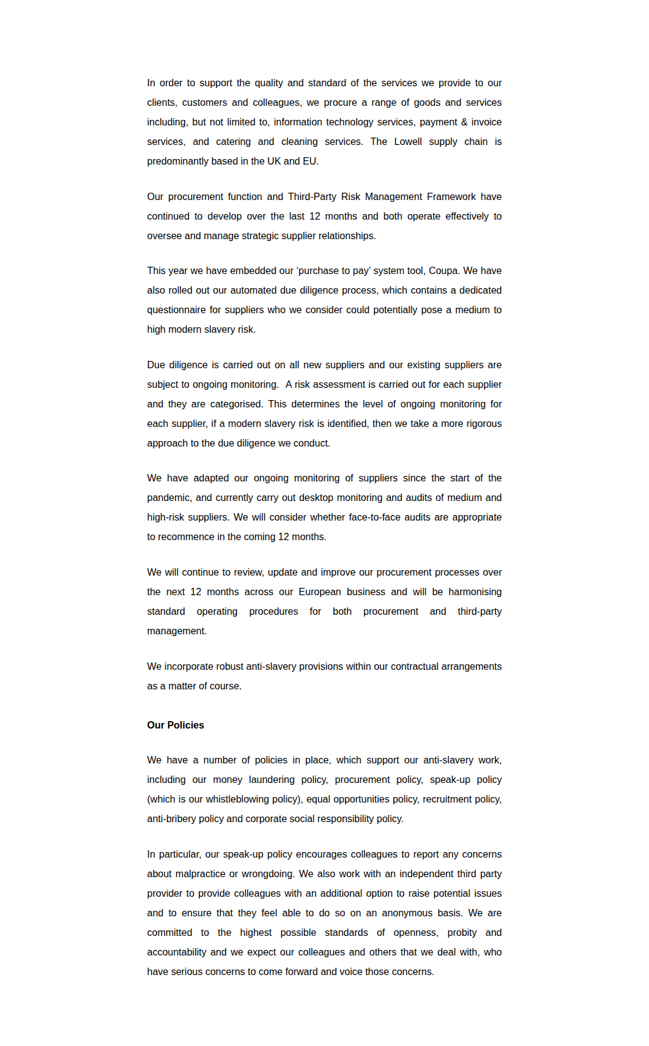In order to support the quality and standard of the services we provide to our clients, customers and colleagues, we procure a range of goods and services including, but not limited to, information technology services, payment & invoice services, and catering and cleaning services. The Lowell supply chain is predominantly based in the UK and EU.
Our procurement function and Third-Party Risk Management Framework have continued to develop over the last 12 months and both operate effectively to oversee and manage strategic supplier relationships.
This year we have embedded our ‘purchase to pay’ system tool, Coupa. We have also rolled out our automated due diligence process, which contains a dedicated questionnaire for suppliers who we consider could potentially pose a medium to high modern slavery risk.
Due diligence is carried out on all new suppliers and our existing suppliers are subject to ongoing monitoring. A risk assessment is carried out for each supplier and they are categorised. This determines the level of ongoing monitoring for each supplier, if a modern slavery risk is identified, then we take a more rigorous approach to the due diligence we conduct.
We have adapted our ongoing monitoring of suppliers since the start of the pandemic, and currently carry out desktop monitoring and audits of medium and high-risk suppliers. We will consider whether face-to-face audits are appropriate to recommence in the coming 12 months.
We will continue to review, update and improve our procurement processes over the next 12 months across our European business and will be harmonising standard operating procedures for both procurement and third-party management.
We incorporate robust anti-slavery provisions within our contractual arrangements as a matter of course.
Our Policies
We have a number of policies in place, which support our anti-slavery work, including our money laundering policy, procurement policy, speak-up policy (which is our whistleblowing policy), equal opportunities policy, recruitment policy, anti-bribery policy and corporate social responsibility policy.
In particular, our speak-up policy encourages colleagues to report any concerns about malpractice or wrongdoing. We also work with an independent third party provider to provide colleagues with an additional option to raise potential issues and to ensure that they feel able to do so on an anonymous basis. We are committed to the highest possible standards of openness, probity and accountability and we expect our colleagues and others that we deal with, who have serious concerns to come forward and voice those concerns.